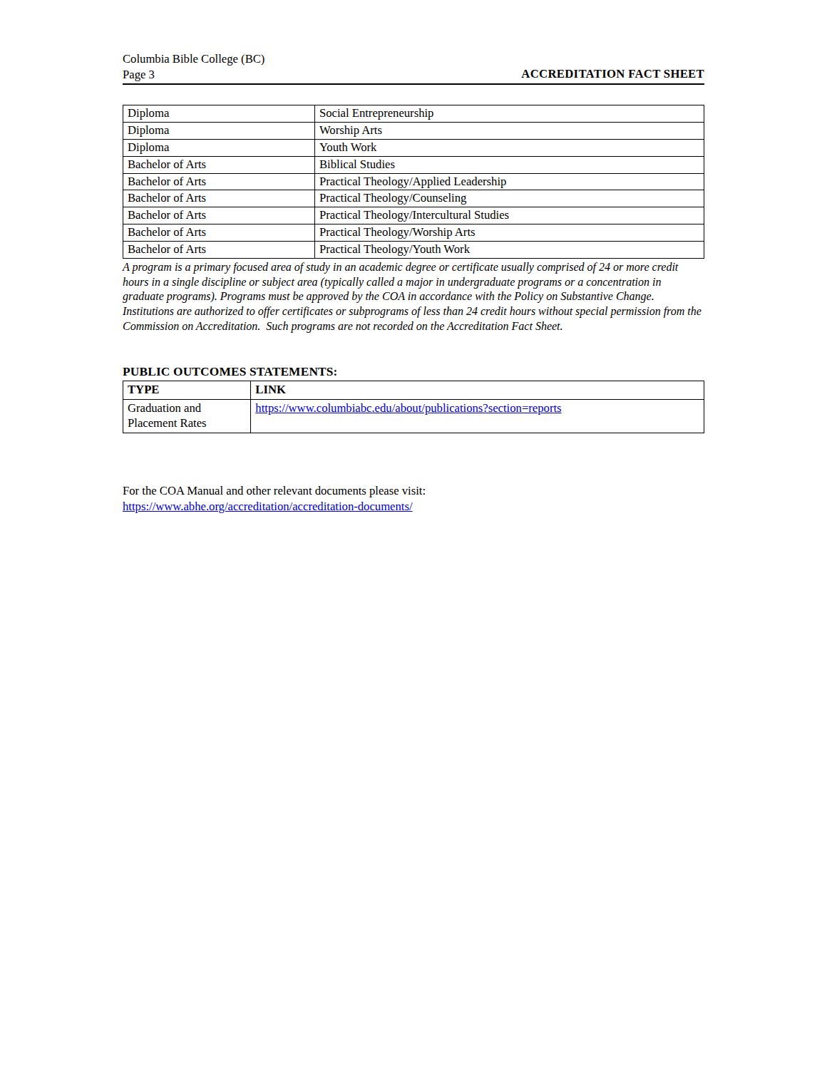Columbia Bible College (BC)
Page 3
ACCREDITATION FACT SHEET
| Diploma | Social Entrepreneurship |
| Diploma | Worship Arts |
| Diploma | Youth Work |
| Bachelor of Arts | Biblical Studies |
| Bachelor of Arts | Practical Theology/Applied Leadership |
| Bachelor of Arts | Practical Theology/Counseling |
| Bachelor of Arts | Practical Theology/Intercultural Studies |
| Bachelor of Arts | Practical Theology/Worship Arts |
| Bachelor of Arts | Practical Theology/Youth Work |
A program is a primary focused area of study in an academic degree or certificate usually comprised of 24 or more credit hours in a single discipline or subject area (typically called a major in undergraduate programs or a concentration in graduate programs). Programs must be approved by the COA in accordance with the Policy on Substantive Change. Institutions are authorized to offer certificates or subprograms of less than 24 credit hours without special permission from the Commission on Accreditation. Such programs are not recorded on the Accreditation Fact Sheet.
PUBLIC OUTCOMES STATEMENTS:
| TYPE | LINK |
| --- | --- |
| Graduation and Placement Rates | https://www.columbiabc.edu/about/publications?section=reports |
For the COA Manual and other relevant documents please visit:
https://www.abhe.org/accreditation/accreditation-documents/